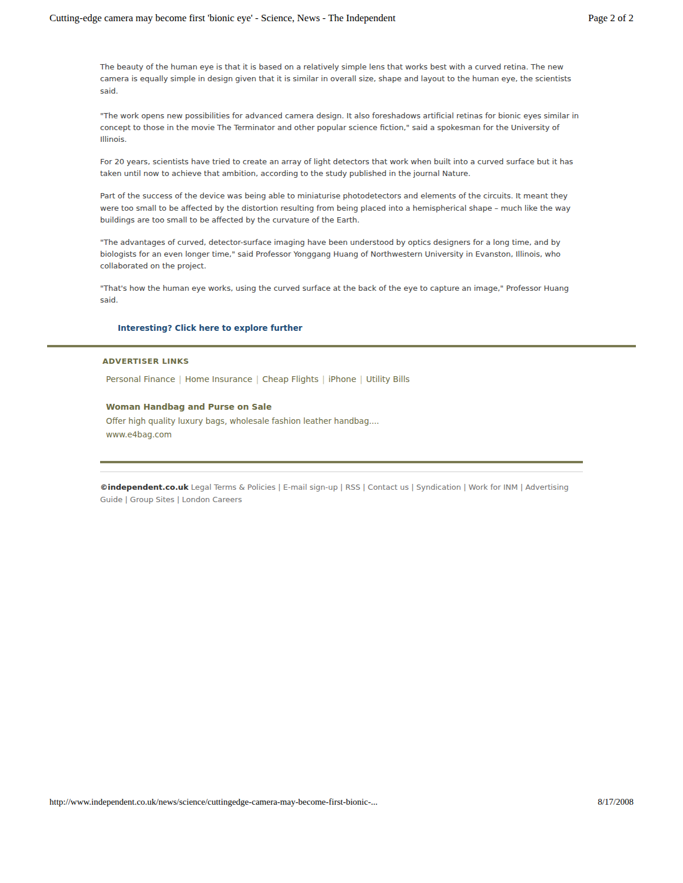Cutting-edge camera may become first 'bionic eye' - Science, News - The Independent Page 2 of 2
The beauty of the human eye is that it is based on a relatively simple lens that works best with a curved retina. The new camera is equally simple in design given that it is similar in overall size, shape and layout to the human eye, the scientists said.
"The work opens new possibilities for advanced camera design. It also foreshadows artificial retinas for bionic eyes similar in concept to those in the movie The Terminator and other popular science fiction," said a spokesman for the University of Illinois.
For 20 years, scientists have tried to create an array of light detectors that work when built into a curved surface but it has taken until now to achieve that ambition, according to the study published in the journal Nature.
Part of the success of the device was being able to miniaturise photodetectors and elements of the circuits. It meant they were too small to be affected by the distortion resulting from being placed into a hemispherical shape – much like the way buildings are too small to be affected by the curvature of the Earth.
"The advantages of curved, detector-surface imaging have been understood by optics designers for a long time, and by biologists for an even longer time," said Professor Yonggang Huang of Northwestern University in Evanston, Illinois, who collaborated on the project.
"That's how the human eye works, using the curved surface at the back of the eye to capture an image," Professor Huang said.
Interesting? Click here to explore further
ADVERTISER LINKS
Personal Finance|Home Insurance|Cheap Flights|iPhone|Utility Bills
Woman Handbag and Purse on Sale
Offer high quality luxury bags, wholesale fashion leather handbag....
www.e4bag.com
©independent.co.uk Legal Terms & Policies | E-mail sign-up | RSS | Contact us | Syndication | Work for INM | Advertising Guide | Group Sites | London Careers
http://www.independent.co.uk/news/science/cuttingedge-camera-may-become-first-bionic-... 8/17/2008